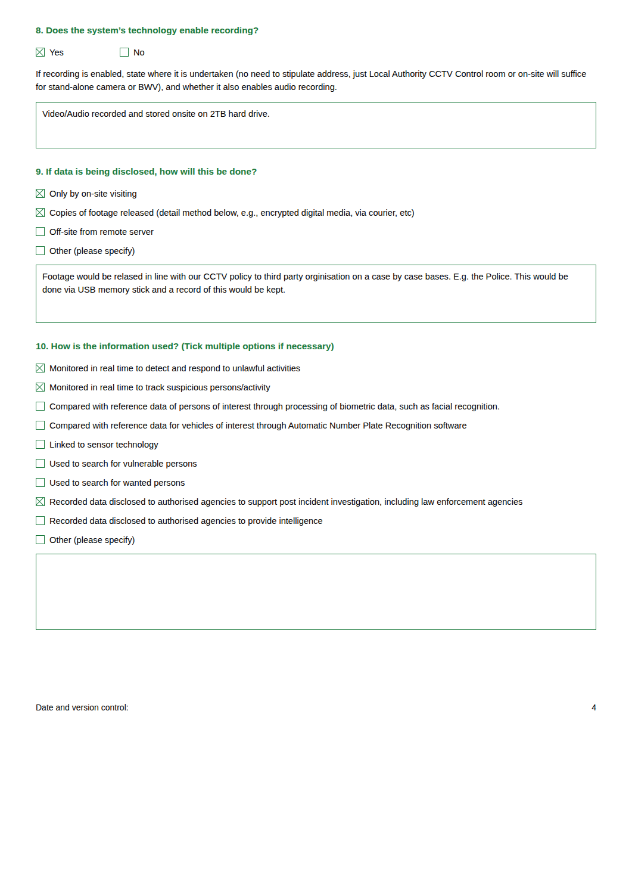8. Does the system’s technology enable recording?
Yes No
If recording is enabled, state where it is undertaken (no need to stipulate address, just Local Authority CCTV Control room or on-site will suffice for stand-alone camera or BWV), and whether it also enables audio recording.
Video/Audio recorded and stored onsite on 2TB hard drive.
9. If data is being disclosed, how will this be done?
Only by on-site visiting
Copies of footage released (detail method below, e.g., encrypted digital media, via courier, etc)
Off-site from remote server
Other (please specify)
Footage would be relased in line with our CCTV policy to third party orginisation on a case by case bases. E.g. the Police. This would be done via USB memory stick and a record of this would be kept.
10. How is the information used? (Tick multiple options if necessary)
Monitored in real time to detect and respond to unlawful activities
Monitored in real time to track suspicious persons/activity
Compared with reference data of persons of interest through processing of biometric data, such as facial recognition.
Compared with reference data for vehicles of interest through Automatic Number Plate Recognition software
Linked to sensor technology
Used to search for vulnerable persons
Used to search for wanted persons
Recorded data disclosed to authorised agencies to support post incident investigation, including law enforcement agencies
Recorded data disclosed to authorised agencies to provide intelligence
Other (please specify)
Date and version control: 4